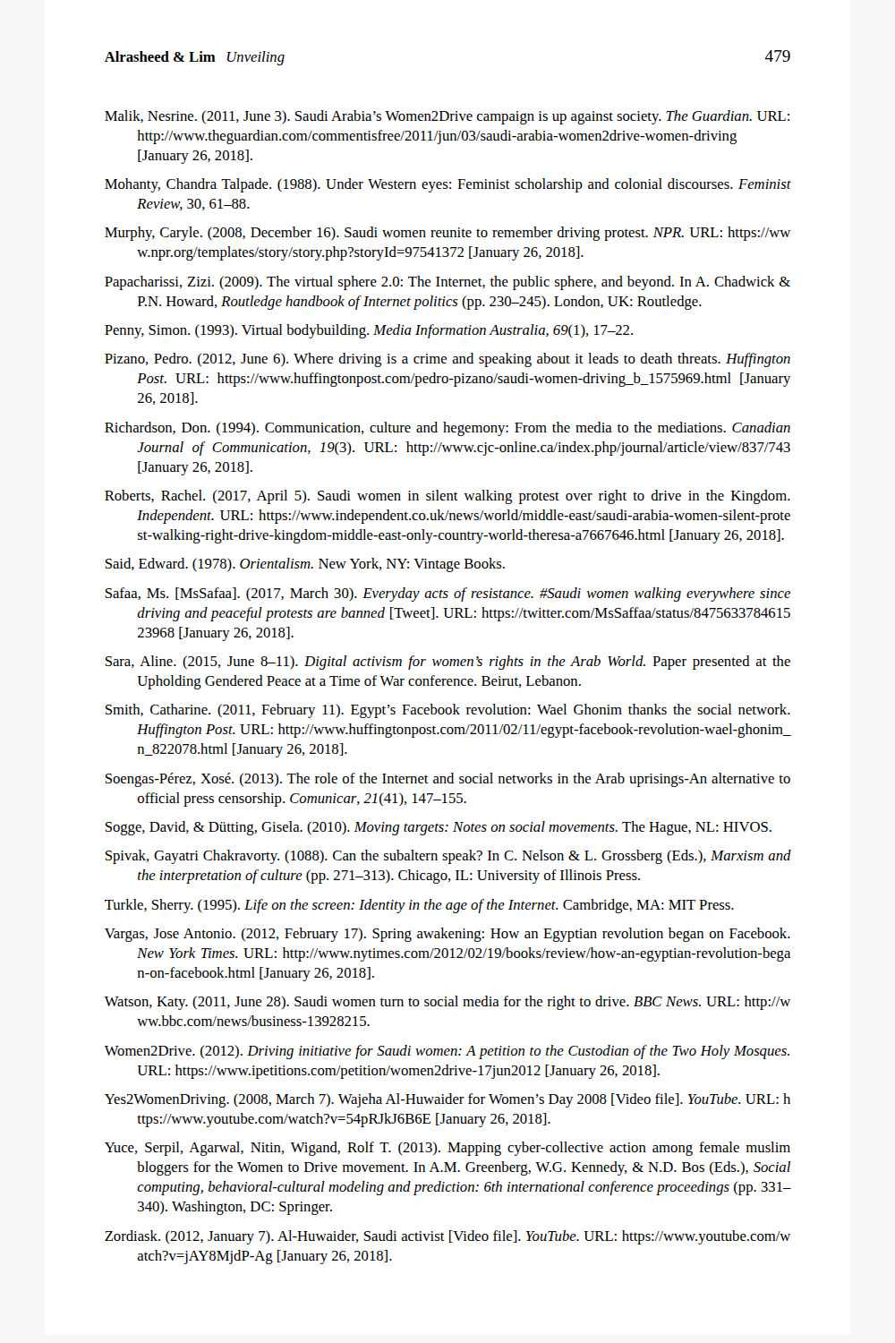Alrasheed & Lim Unveiling
479
Malik, Nesrine. (2011, June 3). Saudi Arabia’s Women2Drive campaign is up against society. The Guardian. URL: http://www.theguardian.com/commentisfree/2011/jun/03/saudi-arabia-women2drive-women-driving [January 26, 2018].
Mohanty, Chandra Talpade. (1988). Under Western eyes: Feminist scholarship and colonial discourses. Feminist Review, 30, 61–88.
Murphy, Caryle. (2008, December 16). Saudi women reunite to remember driving protest. NPR. URL: https://www.npr.org/templates/story/story.php?storyId=97541372 [January 26, 2018].
Papacharissi, Zizi. (2009). The virtual sphere 2.0: The Internet, the public sphere, and beyond. In A. Chadwick & P.N. Howard, Routledge handbook of Internet politics (pp. 230–245). London, UK: Routledge.
Penny, Simon. (1993). Virtual bodybuilding. Media Information Australia, 69(1), 17–22.
Pizano, Pedro. (2012, June 6). Where driving is a crime and speaking about it leads to death threats. Huffington Post. URL: https://www.huffingtonpost.com/pedro-pizano/saudi-women-driving_b_1575969.html [January 26, 2018].
Richardson, Don. (1994). Communication, culture and hegemony: From the media to the mediations. Canadian Journal of Communication, 19(3). URL: http://www.cjc-online.ca/index.php/journal/article/view/837/743 [January 26, 2018].
Roberts, Rachel. (2017, April 5). Saudi women in silent walking protest over right to drive in the Kingdom. Independent. URL: https://www.independent.co.uk/news/world/middle-east/saudi-arabia-women-silent-protest-walking-right-drive-kingdom-middle-east-only-country-world-theresa-a7667646.html [January 26, 2018].
Said, Edward. (1978). Orientalism. New York, NY: Vintage Books.
Safaa, Ms. [MsSafaa]. (2017, March 30). Everyday acts of resistance. #Saudi women walking everywhere since driving and peaceful protests are banned [Tweet]. URL: https://twitter.com/MsSaffaa/status/847563378461523968 [January 26, 2018].
Sara, Aline. (2015, June 8–11). Digital activism for women’s rights in the Arab World. Paper presented at the Upholding Gendered Peace at a Time of War conference. Beirut, Lebanon.
Smith, Catharine. (2011, February 11). Egypt’s Facebook revolution: Wael Ghonim thanks the social network. Huffington Post. URL: http://www.huffingtonpost.com/2011/02/11/egypt-facebook-revolution-wael-ghonim_n_822078.html [January 26, 2018].
Soengas-Pérez, Xosé. (2013). The role of the Internet and social networks in the Arab uprisings-An alternative to official press censorship. Comunicar, 21(41), 147–155.
Sogge, David, & Dütting, Gisela. (2010). Moving targets: Notes on social movements. The Hague, NL: HIVOS.
Spivak, Gayatri Chakravorty. (1088). Can the subaltern speak? In C. Nelson & L. Grossberg (Eds.), Marxism and the interpretation of culture (pp. 271–313). Chicago, IL: University of Illinois Press.
Turkle, Sherry. (1995). Life on the screen: Identity in the age of the Internet. Cambridge, MA: MIT Press.
Vargas, Jose Antonio. (2012, February 17). Spring awakening: How an Egyptian revolution began on Facebook. New York Times. URL: http://www.nytimes.com/2012/02/19/books/review/how-an-egyptian-revolution-began-on-facebook.html [January 26, 2018].
Watson, Katy. (2011, June 28). Saudi women turn to social media for the right to drive. BBC News. URL: http://www.bbc.com/news/business-13928215.
Women2Drive. (2012). Driving initiative for Saudi women: A petition to the Custodian of the Two Holy Mosques. URL: https://www.ipetitions.com/petition/women2drive-17jun2012 [January 26, 2018].
Yes2WomenDriving. (2008, March 7). Wajeha Al-Huwaider for Women’s Day 2008 [Video file]. YouTube. URL: https://www.youtube.com/watch?v=54pRJkJ6B6E [January 26, 2018].
Yuce, Serpil, Agarwal, Nitin, Wigand, Rolf T. (2013). Mapping cyber-collective action among female muslim bloggers for the Women to Drive movement. In A.M. Greenberg, W.G. Kennedy, & N.D. Bos (Eds.), Social computing, behavioral-cultural modeling and prediction: 6th international conference proceedings (pp. 331–340). Washington, DC: Springer.
Zordiask. (2012, January 7). Al-Huwaider, Saudi activist [Video file]. YouTube. URL: https://www.youtube.com/watch?v=jAY8MjdP-Ag [January 26, 2018].